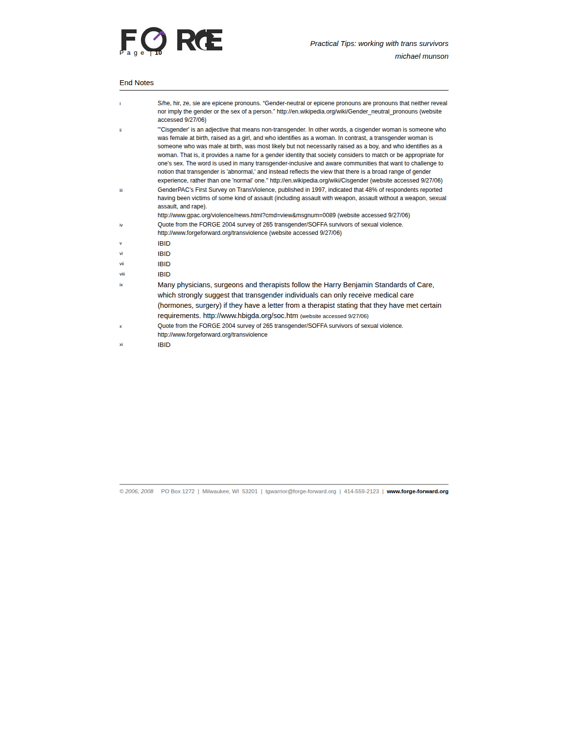Practical Tips: working with trans survivors michael munson
P a g e | 10
End Notes
I S/he, hir, ze, sie are epicene pronouns. “Gender-neutral or epicene pronouns are pronouns that neither reveal nor imply the gender or the sex of a person.” http://en.wikipedia.org/wiki/Gender_neutral_pronouns (website accessed 9/27/06)
ii "'Cisgender' is an adjective that means non-transgender. In other words, a cisgender woman is someone who was female at birth, raised as a girl, and who identifies as a woman. In contrast, a transgender woman is someone who was male at birth, was most likely but not necessarily raised as a boy, and who identifies as a woman. That is, it provides a name for a gender identity that society considers to match or be appropriate for one's sex. The word is used in many transgender-inclusive and aware communities that want to challenge to notion that transgender is 'abnormal,' and instead reflects the view that there is a broad range of gender experience, rather than one 'normal' one." http://en.wikipedia.org/wiki/Cisgender (website accessed 9/27/06)
iii GenderPAC’s First Survey on TransViolence, published in 1997, indicated that 48% of respondents reported having been victims of some kind of assault (including assault with weapon, assault without a weapon, sexual assault, and rape). http://www.gpac.org/violence/news.html?cmd=view&msgnum=0089 (website accessed 9/27/06)
iv Quote from the FORGE 2004 survey of 265 transgender/SOFFA survivors of sexual violence. http://www.forgeforward.org/transviolence (website accessed 9/27/06)
v IBID
vi IBID
vii IBID
viii IBID
ix Many physicians, surgeons and therapists follow the Harry Benjamin Standards of Care, which strongly suggest that transgender individuals can only receive medical care (hormones, surgery) if they have a letter from a therapist stating that they have met certain requirements. http://www.hbigda.org/soc.htm (website accessed 9/27/06)
x Quote from the FORGE 2004 survey of 265 transgender/SOFFA survivors of sexual violence. http://www.forgeforward.org/transviolence
xi IBID
© 2006, 2008 PO Box 1272 | Milwaukee, WI 53201 | tgwarrior@forge-forward.org | 414-559-2123 | www.forge-forward.org